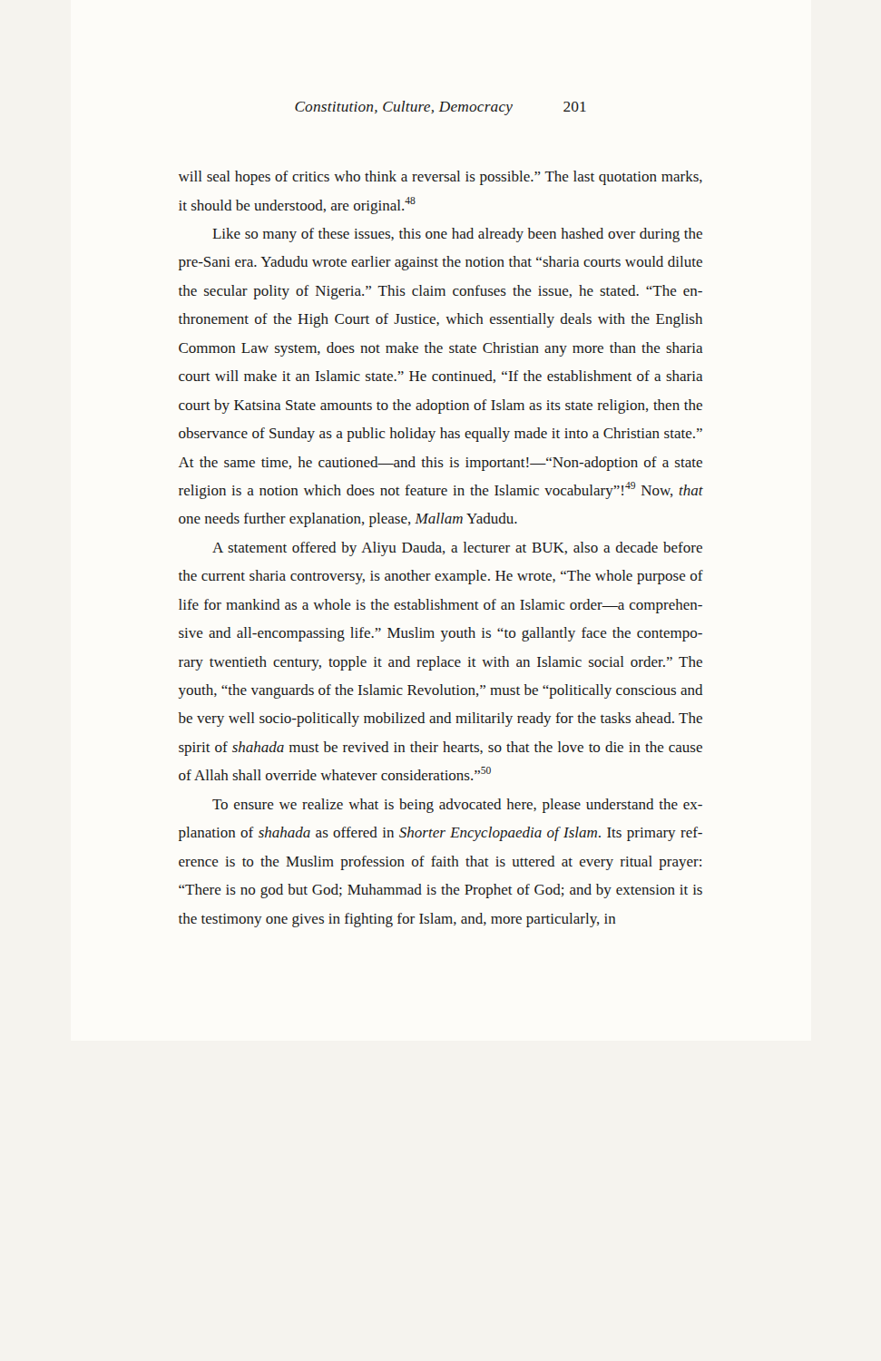Constitution, Culture, Democracy 201
will seal hopes of critics who think a reversal is possible.” The last quotation marks, it should be understood, are original.48
Like so many of these issues, this one had already been hashed over during the pre-Sani era. Yadudu wrote earlier against the notion that “sharia courts would dilute the secular polity of Nigeria.” This claim confuses the issue, he stated. “The enthronement of the High Court of Justice, which essentially deals with the English Common Law system, does not make the state Christian any more than the sharia court will make it an Islamic state.” He continued, “If the establishment of a sharia court by Katsina State amounts to the adoption of Islam as its state religion, then the observance of Sunday as a public holiday has equally made it into a Christian state.” At the same time, he cautioned—and this is important!—“Non-adoption of a state religion is a notion which does not feature in the Islamic vocabulary”!49 Now, that one needs further explanation, please, Mallam Yadudu.
A statement offered by Aliyu Dauda, a lecturer at BUK, also a decade before the current sharia controversy, is another example. He wrote, “The whole purpose of life for mankind as a whole is the establishment of an Islamic order—a comprehensive and all-encompassing life.” Muslim youth is “to gallantly face the contemporary twentieth century, topple it and replace it with an Islamic social order.” The youth, “the vanguards of the Islamic Revolution,” must be “politically conscious and be very well socio-politically mobilized and militarily ready for the tasks ahead. The spirit of shahada must be revived in their hearts, so that the love to die in the cause of Allah shall override whatever considerations.”50
To ensure we realize what is being advocated here, please understand the explanation of shahada as offered in Shorter Encyclopaedia of Islam. Its primary reference is to the Muslim profession of faith that is uttered at every ritual prayer: “There is no god but God; Muhammad is the Prophet of God; and by extension it is the testimony one gives in fighting for Islam, and, more particularly, in